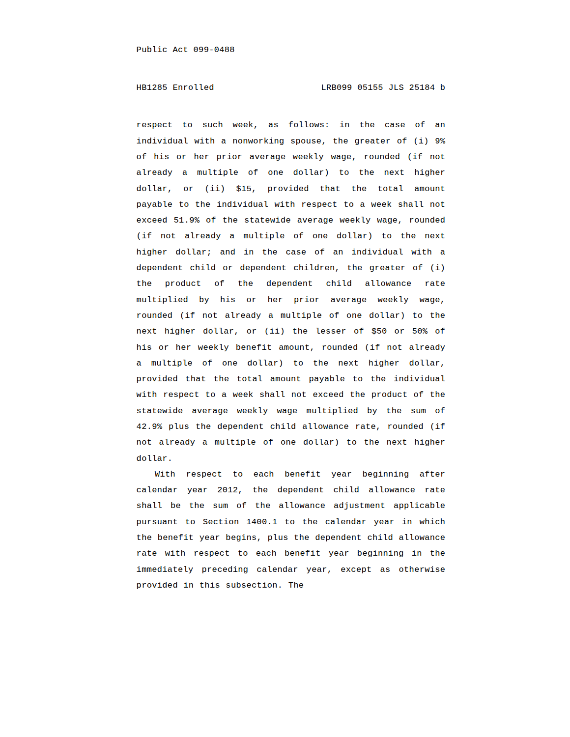Public Act 099-0488
HB1285 Enrolled LRB099 05155 JLS 25184 b
respect to such week, as follows: in the case of an individual with a nonworking spouse, the greater of (i) 9% of his or her prior average weekly wage, rounded (if not already a multiple of one dollar) to the next higher dollar, or (ii) $15, provided that the total amount payable to the individual with respect to a week shall not exceed 51.9% of the statewide average weekly wage, rounded (if not already a multiple of one dollar) to the next higher dollar; and in the case of an individual with a dependent child or dependent children, the greater of (i) the product of the dependent child allowance rate multiplied by his or her prior average weekly wage, rounded (if not already a multiple of one dollar) to the next higher dollar, or (ii) the lesser of $50 or 50% of his or her weekly benefit amount, rounded (if not already a multiple of one dollar) to the next higher dollar, provided that the total amount payable to the individual with respect to a week shall not exceed the product of the statewide average weekly wage multiplied by the sum of 42.9% plus the dependent child allowance rate, rounded (if not already a multiple of one dollar) to the next higher dollar.
With respect to each benefit year beginning after calendar year 2012, the dependent child allowance rate shall be the sum of the allowance adjustment applicable pursuant to Section 1400.1 to the calendar year in which the benefit year begins, plus the dependent child allowance rate with respect to each benefit year beginning in the immediately preceding calendar year, except as otherwise provided in this subsection. The